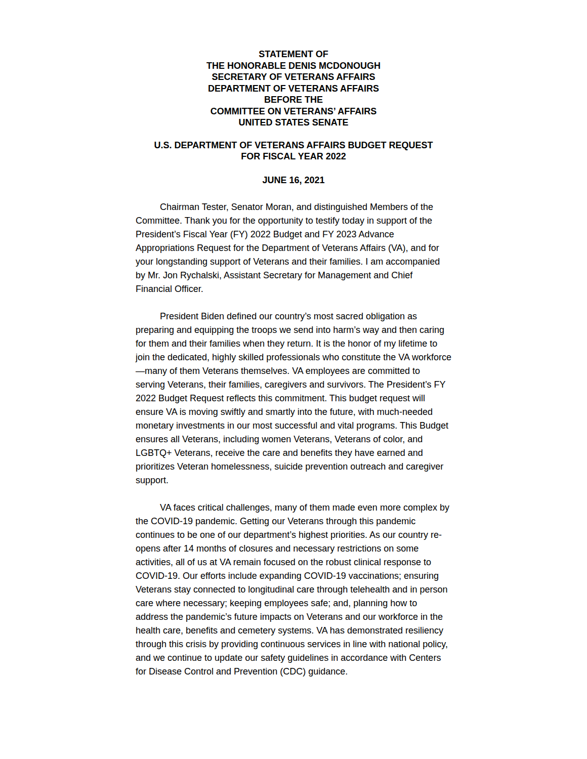STATEMENT OF
THE HONORABLE DENIS MCDONOUGH
SECRETARY OF VETERANS AFFAIRS
DEPARTMENT OF VETERANS AFFAIRS
BEFORE THE
COMMITTEE ON VETERANS’ AFFAIRS
UNITED STATES SENATE
U.S. DEPARTMENT OF VETERANS AFFAIRS BUDGET REQUEST
FOR FISCAL YEAR 2022
JUNE 16, 2021
Chairman Tester, Senator Moran, and distinguished Members of the Committee. Thank you for the opportunity to testify today in support of the President’s Fiscal Year (FY) 2022 Budget and FY 2023 Advance Appropriations Request for the Department of Veterans Affairs (VA), and for your longstanding support of Veterans and their families. I am accompanied by Mr. Jon Rychalski, Assistant Secretary for Management and Chief Financial Officer.
President Biden defined our country’s most sacred obligation as preparing and equipping the troops we send into harm’s way and then caring for them and their families when they return. It is the honor of my lifetime to join the dedicated, highly skilled professionals who constitute the VA workforce—many of them Veterans themselves. VA employees are committed to serving Veterans, their families, caregivers and survivors. The President’s FY 2022 Budget Request reflects this commitment. This budget request will ensure VA is moving swiftly and smartly into the future, with much-needed monetary investments in our most successful and vital programs. This Budget ensures all Veterans, including women Veterans, Veterans of color, and LGBTQ+ Veterans, receive the care and benefits they have earned and prioritizes Veteran homelessness, suicide prevention outreach and caregiver support.
VA faces critical challenges, many of them made even more complex by the COVID-19 pandemic. Getting our Veterans through this pandemic continues to be one of our department’s highest priorities. As our country re-opens after 14 months of closures and necessary restrictions on some activities, all of us at VA remain focused on the robust clinical response to COVID-19. Our efforts include expanding COVID-19 vaccinations; ensuring Veterans stay connected to longitudinal care through telehealth and in person care where necessary; keeping employees safe; and, planning how to address the pandemic’s future impacts on Veterans and our workforce in the health care, benefits and cemetery systems. VA has demonstrated resiliency through this crisis by providing continuous services in line with national policy, and we continue to update our safety guidelines in accordance with Centers for Disease Control and Prevention (CDC) guidance.